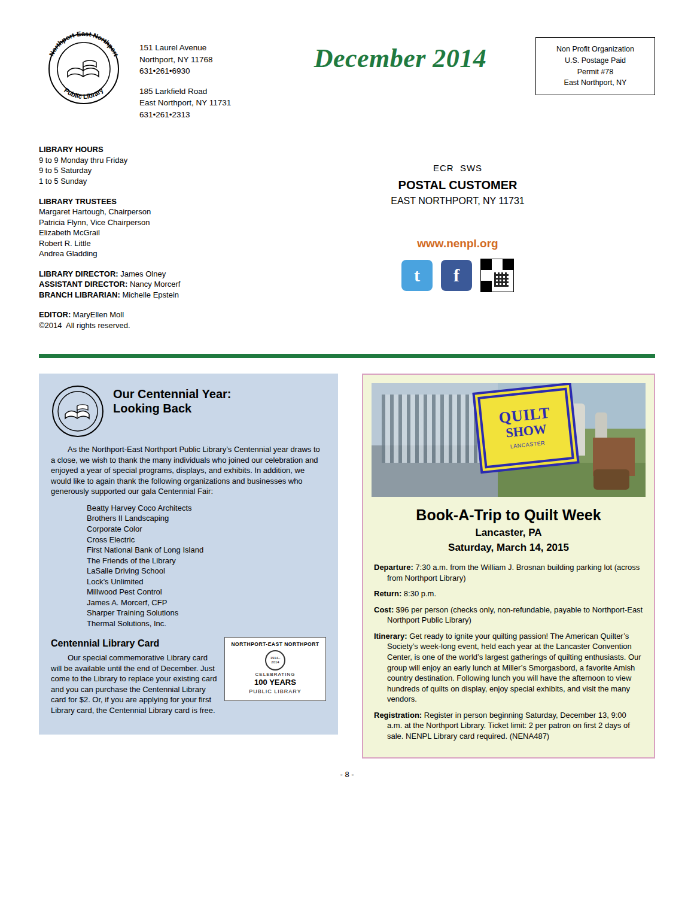Northport-East Northport Public Library
151 Laurel Avenue
Northport, NY 11768
631•261•6930
185 Larkfield Road
East Northport, NY 11731
631•261•2313
December 2014
Non Profit Organization
U.S. Postage Paid
Permit #78
East Northport, NY
Library Hours
9 to 9 Monday thru Friday
9 to 5 Saturday
1 to 5 Sunday
Library Trustees
Margaret Hartough, Chairperson
Patricia Flynn, Vice Chairperson
Elizabeth McGrail
Robert R. Little
Andrea Gladding
LIBRARY DIRECTOR: James Olney
ASSISTANT DIRECTOR: Nancy Morcerf
BRANCH LIBRARIAN: Michelle Epstein
EDITOR: MaryEllen Moll
©2014 All rights reserved.
ECR SWS
POSTAL CUSTOMER
EAST NORTHPORT, NY 11731
www.nenpl.org
t
f
Our Centennial Year:
Looking Back
As the Northport-East Northport Public Library’s Centennial year draws to a close, we wish to thank the many individuals who joined our celebration and enjoyed a year of special programs, displays, and exhibits. In addition, we would like to again thank the following organizations and businesses who generously supported our gala Centennial Fair:
Beatty Harvey Coco Architects
Brothers II Landscaping
Corporate Color
Cross Electric
First National Bank of Long Island
The Friends of the Library
LaSalle Driving School
Lock’s Unlimited
Millwood Pest Control
James A. Morcerf, CFP
Sharper Training Solutions
Thermal Solutions, Inc.
Northport-East Northport
1914–2014
CELEBRATING
100 YEARS
PUBLIC LIBRARY
Centennial Library Card
Our special commemorative Library card will be available until the end of December. Just come to the Library to replace your existing card and you can purchase the Centennial Library card for $2. Or, if you are applying for your first Library card, the Centennial Library card is free.
QUILT
SHOW
LANCASTER
Book-A-Trip to Quilt Week
Lancaster, PA
Saturday, March 14, 2015
Departure: 7:30 a.m. from the William J. Brosnan building parking lot (across from Northport Library)
Return: 8:30 p.m.
Cost: $96 per person (checks only, non-refundable, payable to Northport-East Northport Public Library)
Itinerary: Get ready to ignite your quilting passion! The American Quilter’s Society’s week-long event, held each year at the Lancaster Convention Center, is one of the world’s largest gatherings of quilting enthusiasts. Our group will enjoy an early lunch at Miller’s Smorgasbord, a favorite Amish country destination. Following lunch you will have the afternoon to view hundreds of quilts on display, enjoy special exhibits, and visit the many vendors.
Registration: Register in person beginning Saturday, December 13, 9:00 a.m. at the Northport Library. Ticket limit: 2 per patron on first 2 days of sale. NENPL Library card required. (NENA487)
- 8 -